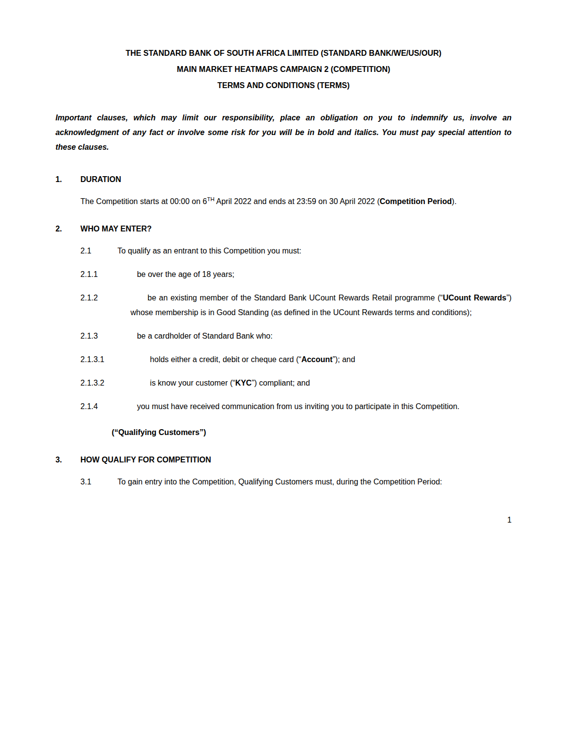THE STANDARD BANK OF SOUTH AFRICA LIMITED (STANDARD BANK/WE/US/OUR)
MAIN MARKET HEATMAPS CAMPAIGN 2 (COMPETITION)
TERMS AND CONDITIONS (TERMS)
Important clauses, which may limit our responsibility, place an obligation on you to indemnify us, involve an acknowledgment of any fact or involve some risk for you will be in bold and italics. You must pay special attention to these clauses.
1. DURATION
The Competition starts at 00:00 on 6TH April 2022 and ends at 23:59 on 30 April 2022 (Competition Period).
2. WHO MAY ENTER?
2.1 To qualify as an entrant to this Competition you must:
2.1.1 be over the age of 18 years;
2.1.2 be an existing member of the Standard Bank UCount Rewards Retail programme (“UCount Rewards”) whose membership is in Good Standing (as defined in the UCount Rewards terms and conditions);
2.1.3 be a cardholder of Standard Bank who:
2.1.3.1 holds either a credit, debit or cheque card (“Account”); and
2.1.3.2 is know your customer (“KYC”) compliant; and
2.1.4 you must have received communication from us inviting you to participate in this Competition.
(“Qualifying Customers”)
3. HOW QUALIFY FOR COMPETITION
3.1 To gain entry into the Competition, Qualifying Customers must, during the Competition Period:
1